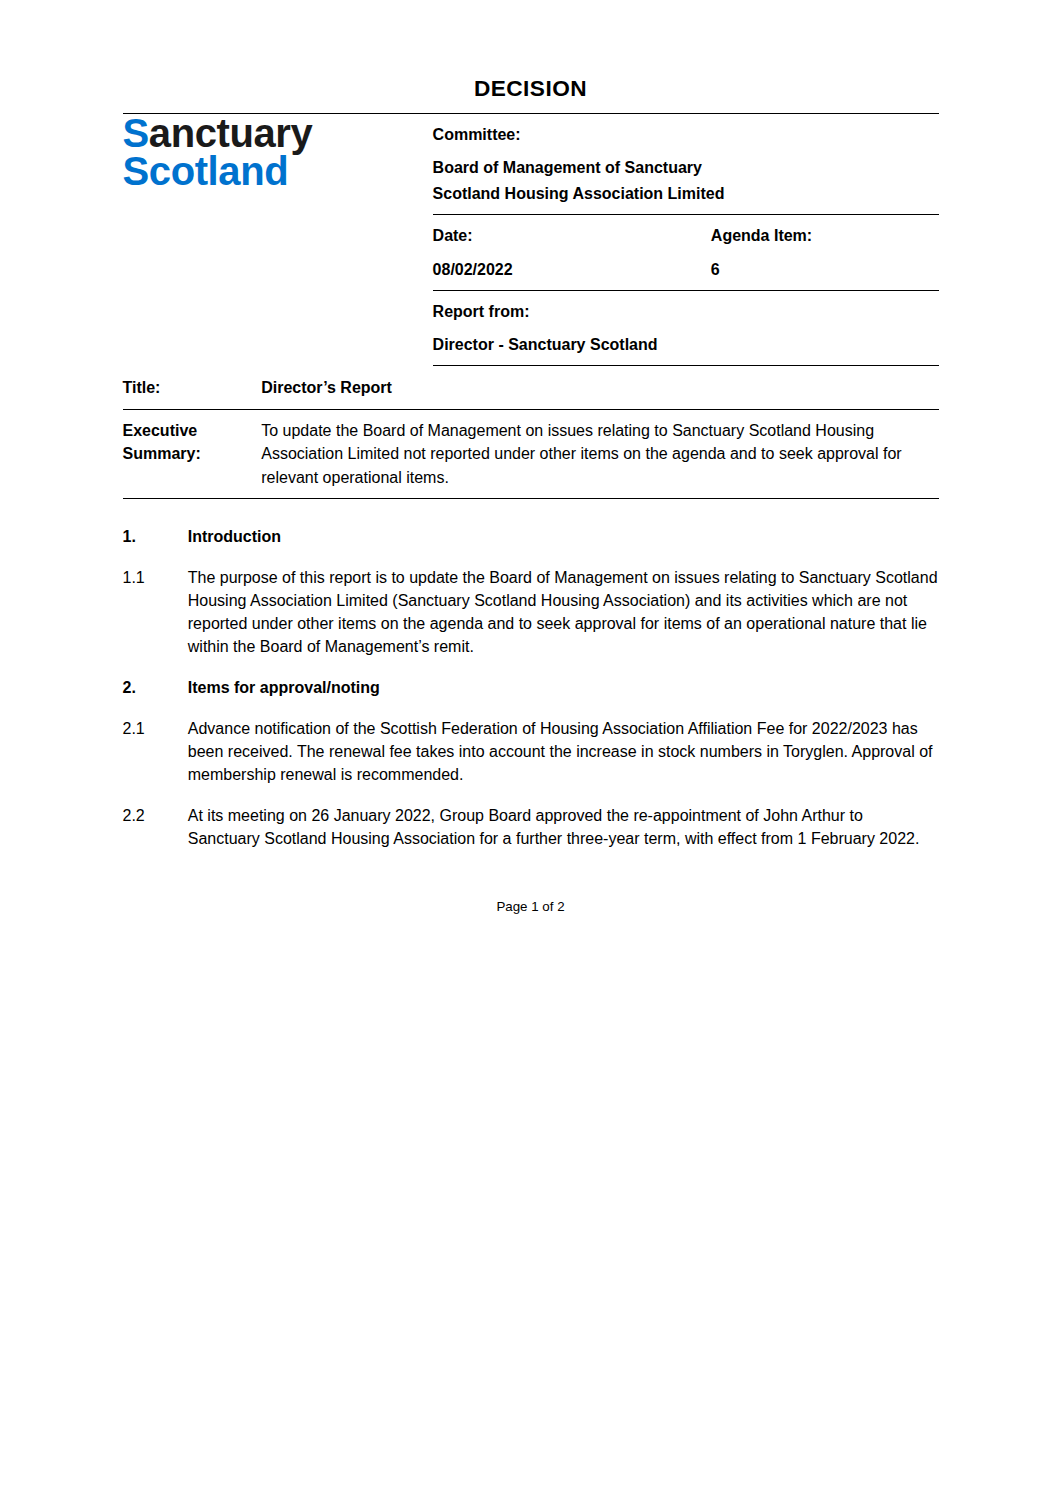DECISION
| S anctuary Scotland | Committee: Board of Management of Sanctuary Scotland Housing Association Limited / Date: / Agenda Item: / / 08/02/2022 / 6 / Report from: Director - Sanctuary Scotland |
| Title: | Director’s Report |
| Executive Summary: | To update the Board of Management on issues relating to Sanctuary Scotland Housing Association Limited not reported under other items on the agenda and to seek approval for relevant operational items. |
| 1. | Introduction |
| 1.1 | The purpose of this report is to update the Board of Management on issues relating to Sanctuary Scotland Housing Association Limited (Sanctuary Scotland Housing Association) and its activities which are not reported under other items on the agenda and to seek approval for items of an operational nature that lie within the Board of Management’s remit. |
| 2. | Items for approval/noting |
| 2.1 | Advance notification of the Scottish Federation of Housing Association Affiliation Fee for 2022/2023 has been received. The renewal fee takes into account the increase in stock numbers in Toryglen. Approval of membership renewal is recommended. |
| 2.2 | At its meeting on 26 January 2022, Group Board approved the re-appointment of John Arthur to Sanctuary Scotland Housing Association for a further three-year term, with effect from 1 February 2022. |
Page 1 of 2